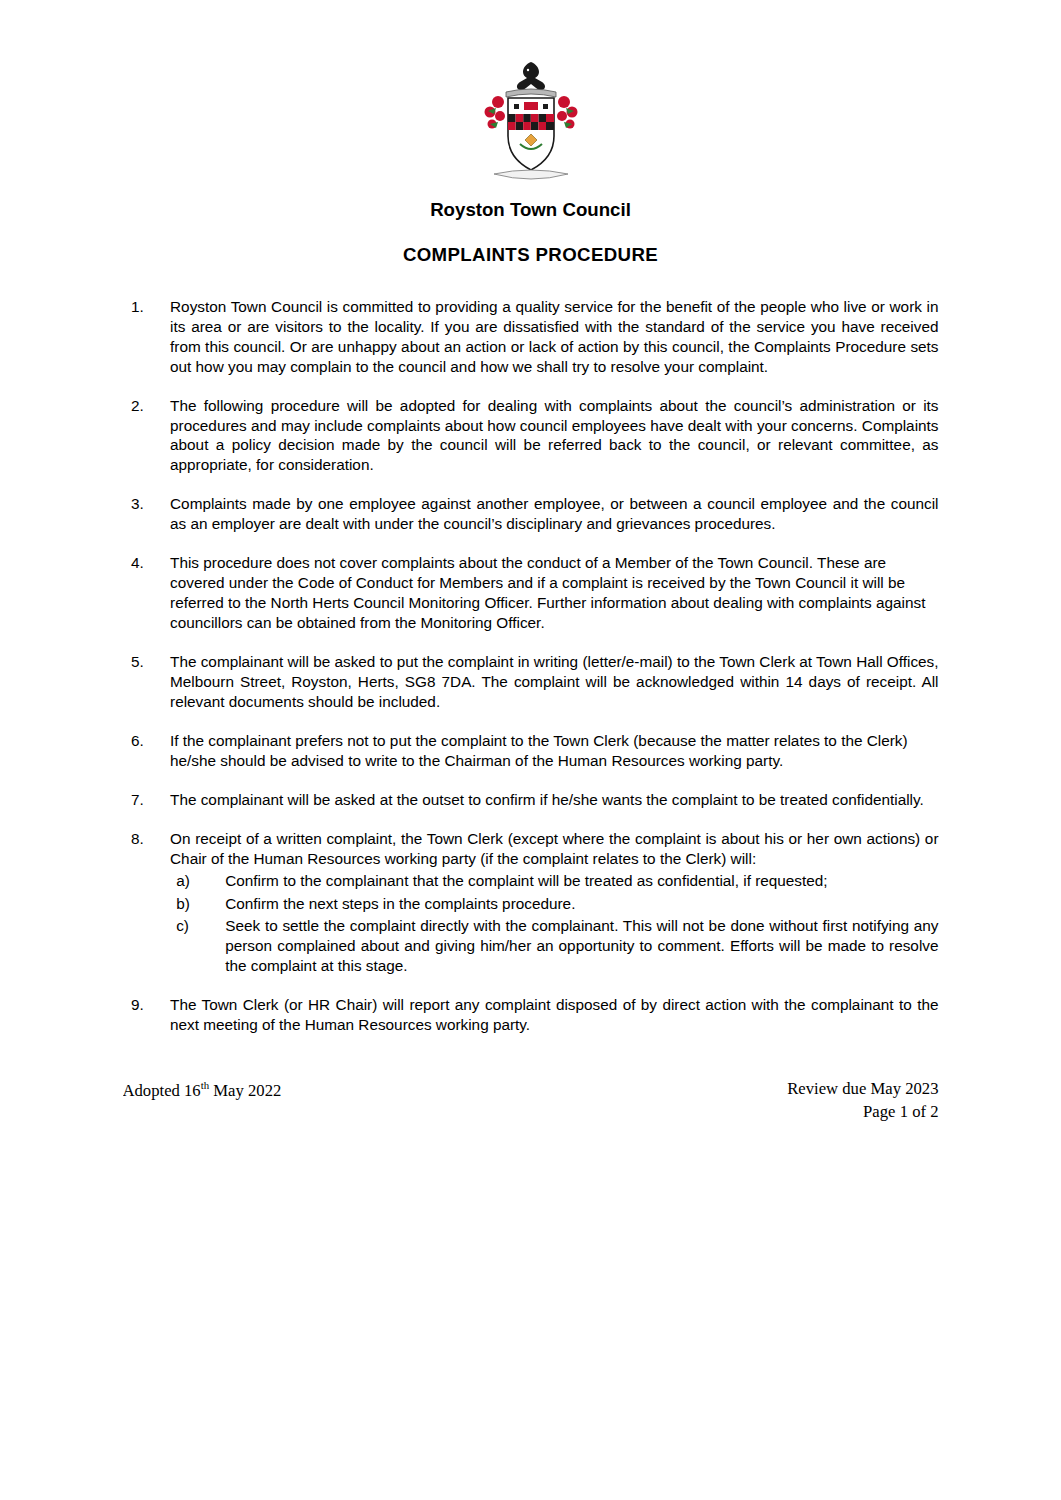Royston Town Council
COMPLAINTS PROCEDURE
Royston Town Council is committed to providing a quality service for the benefit of the people who live or work in its area or are visitors to the locality. If you are dissatisfied with the standard of the service you have received from this council. Or are unhappy about an action or lack of action by this council, the Complaints Procedure sets out how you may complain to the council and how we shall try to resolve your complaint.
The following procedure will be adopted for dealing with complaints about the council’s administration or its procedures and may include complaints about how council employees have dealt with your concerns. Complaints about a policy decision made by the council will be referred back to the council, or relevant committee, as appropriate, for consideration.
Complaints made by one employee against another employee, or between a council employee and the council as an employer are dealt with under the council’s disciplinary and grievances procedures.
This procedure does not cover complaints about the conduct of a Member of the Town Council. These are covered under the Code of Conduct for Members and if a complaint is received by the Town Council it will be referred to the North Herts Council Monitoring Officer. Further information about dealing with complaints against councillors can be obtained from the Monitoring Officer.
The complainant will be asked to put the complaint in writing (letter/e-mail) to the Town Clerk at Town Hall Offices, Melbourn Street, Royston, Herts, SG8 7DA. The complaint will be acknowledged within 14 days of receipt. All relevant documents should be included.
If the complainant prefers not to put the complaint to the Town Clerk (because the matter relates to the Clerk) he/she should be advised to write to the Chairman of the Human Resources working party.
The complainant will be asked at the outset to confirm if he/she wants the complaint to be treated confidentially.
On receipt of a written complaint, the Town Clerk (except where the complaint is about his or her own actions) or Chair of the Human Resources working party (if the complaint relates to the Clerk) will:
Confirm to the complainant that the complaint will be treated as confidential, if requested;
Confirm the next steps in the complaints procedure.
Seek to settle the complaint directly with the complainant. This will not be done without first notifying any person complained about and giving him/her an opportunity to comment. Efforts will be made to resolve the complaint at this stage.
The Town Clerk (or HR Chair) will report any complaint disposed of by direct action with the complainant to the next meeting of the Human Resources working party.
Adopted 16th May 2022
Review due May 2023
Page 1 of 2